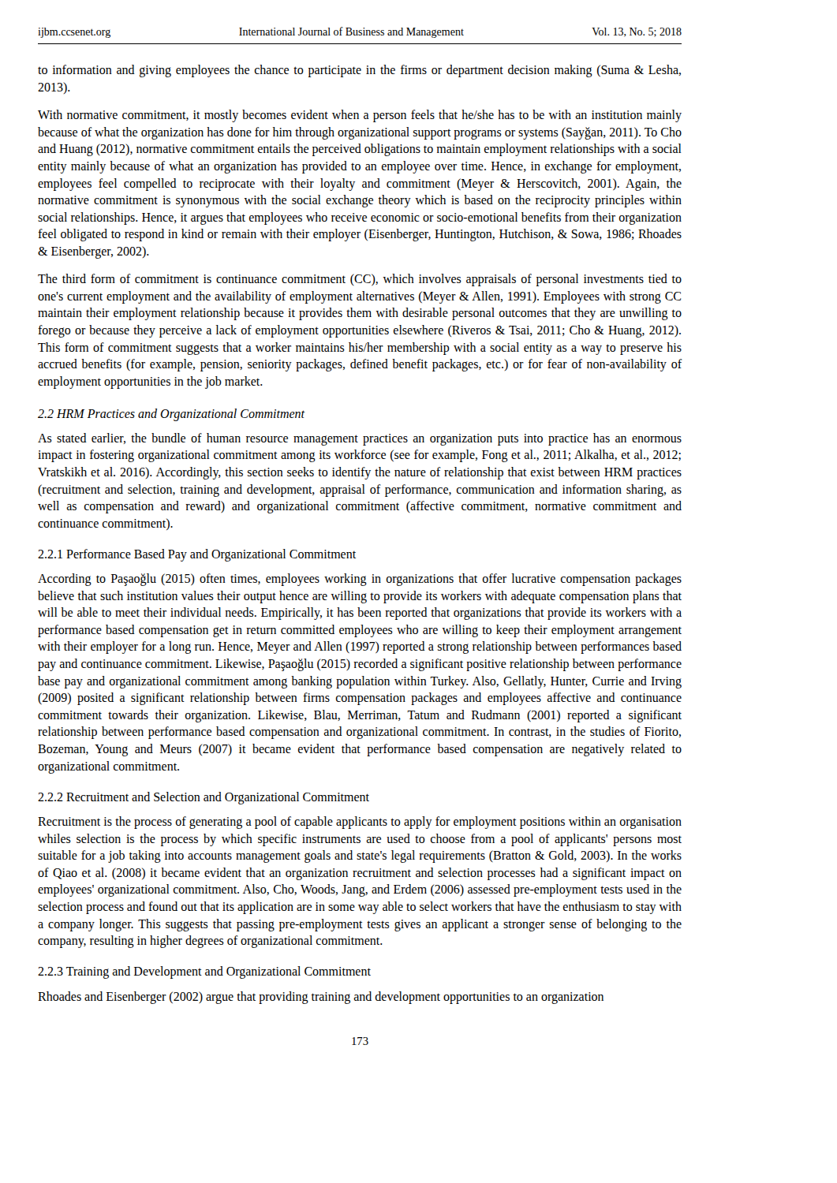ijbm.ccsenet.org International Journal of Business and Management Vol. 13, No. 5; 2018
to information and giving employees the chance to participate in the firms or department decision making (Suma & Lesha, 2013).
With normative commitment, it mostly becomes evident when a person feels that he/she has to be with an institution mainly because of what the organization has done for him through organizational support programs or systems (Sayğan, 2011). To Cho and Huang (2012), normative commitment entails the perceived obligations to maintain employment relationships with a social entity mainly because of what an organization has provided to an employee over time. Hence, in exchange for employment, employees feel compelled to reciprocate with their loyalty and commitment (Meyer & Herscovitch, 2001). Again, the normative commitment is synonymous with the social exchange theory which is based on the reciprocity principles within social relationships. Hence, it argues that employees who receive economic or socio-emotional benefits from their organization feel obligated to respond in kind or remain with their employer (Eisenberger, Huntington, Hutchison, & Sowa, 1986; Rhoades & Eisenberger, 2002).
The third form of commitment is continuance commitment (CC), which involves appraisals of personal investments tied to one's current employment and the availability of employment alternatives (Meyer & Allen, 1991). Employees with strong CC maintain their employment relationship because it provides them with desirable personal outcomes that they are unwilling to forego or because they perceive a lack of employment opportunities elsewhere (Riveros & Tsai, 2011; Cho & Huang, 2012). This form of commitment suggests that a worker maintains his/her membership with a social entity as a way to preserve his accrued benefits (for example, pension, seniority packages, defined benefit packages, etc.) or for fear of non-availability of employment opportunities in the job market.
2.2 HRM Practices and Organizational Commitment
As stated earlier, the bundle of human resource management practices an organization puts into practice has an enormous impact in fostering organizational commitment among its workforce (see for example, Fong et al., 2011; Alkalha, et al., 2012; Vratskikh et al. 2016). Accordingly, this section seeks to identify the nature of relationship that exist between HRM practices (recruitment and selection, training and development, appraisal of performance, communication and information sharing, as well as compensation and reward) and organizational commitment (affective commitment, normative commitment and continuance commitment).
2.2.1 Performance Based Pay and Organizational Commitment
According to Paşaoğlu (2015) often times, employees working in organizations that offer lucrative compensation packages believe that such institution values their output hence are willing to provide its workers with adequate compensation plans that will be able to meet their individual needs. Empirically, it has been reported that organizations that provide its workers with a performance based compensation get in return committed employees who are willing to keep their employment arrangement with their employer for a long run. Hence, Meyer and Allen (1997) reported a strong relationship between performances based pay and continuance commitment. Likewise, Paşaoğlu (2015) recorded a significant positive relationship between performance base pay and organizational commitment among banking population within Turkey. Also, Gellatly, Hunter, Currie and Irving (2009) posited a significant relationship between firms compensation packages and employees affective and continuance commitment towards their organization. Likewise, Blau, Merriman, Tatum and Rudmann (2001) reported a significant relationship between performance based compensation and organizational commitment. In contrast, in the studies of Fiorito, Bozeman, Young and Meurs (2007) it became evident that performance based compensation are negatively related to organizational commitment.
2.2.2 Recruitment and Selection and Organizational Commitment
Recruitment is the process of generating a pool of capable applicants to apply for employment positions within an organisation whiles selection is the process by which specific instruments are used to choose from a pool of applicants' persons most suitable for a job taking into accounts management goals and state's legal requirements (Bratton & Gold, 2003). In the works of Qiao et al. (2008) it became evident that an organization recruitment and selection processes had a significant impact on employees' organizational commitment. Also, Cho, Woods, Jang, and Erdem (2006) assessed pre-employment tests used in the selection process and found out that its application are in some way able to select workers that have the enthusiasm to stay with a company longer. This suggests that passing pre-employment tests gives an applicant a stronger sense of belonging to the company, resulting in higher degrees of organizational commitment.
2.2.3 Training and Development and Organizational Commitment
Rhoades and Eisenberger (2002) argue that providing training and development opportunities to an organization
173